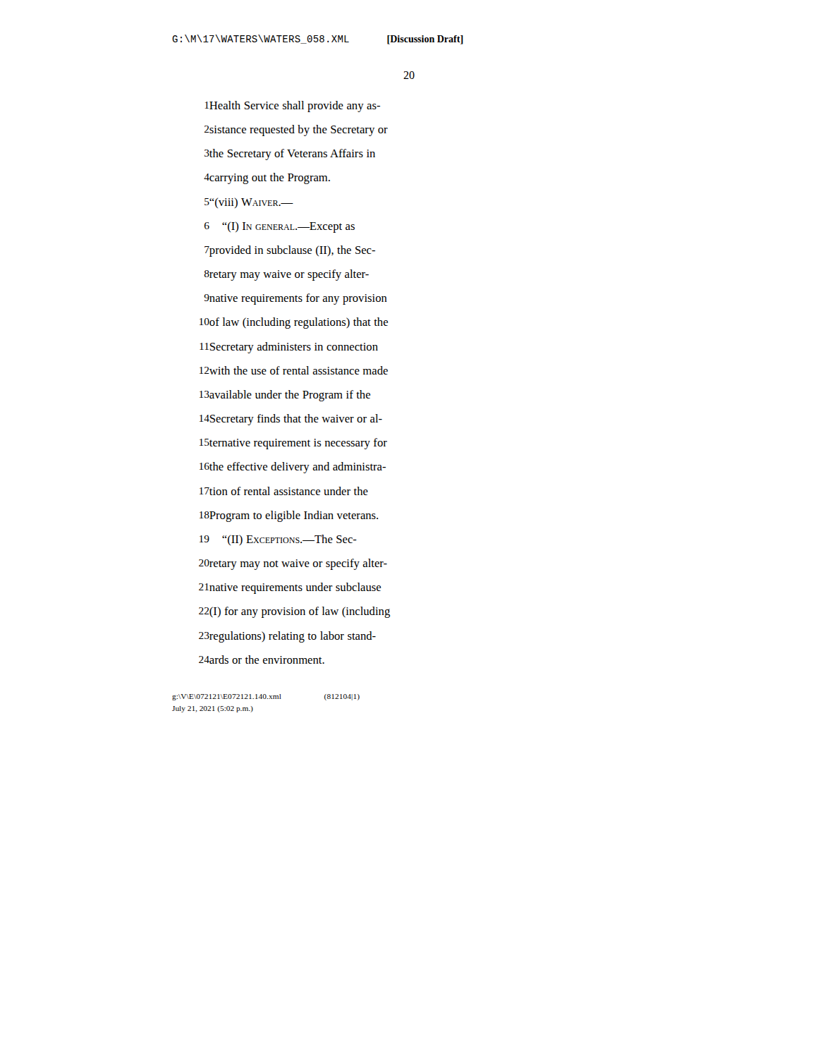G:\M\17\WATERS\WATERS_058.XML [Discussion Draft]
20
| 1 | Health Service shall provide any as- |
| 2 | sistance requested by the Secretary or |
| 3 | the Secretary of Veterans Affairs in |
| 4 | carrying out the Program. |
| 5 | “(viii) Waiver .— |
| 6 | “(I) In general .—Except as |
| 7 | provided in subclause (II), the Sec- |
| 8 | retary may waive or specify alter- |
| 9 | native requirements for any provision |
| 10 | of law (including regulations) that the |
| 11 | Secretary administers in connection |
| 12 | with the use of rental assistance made |
| 13 | available under the Program if the |
| 14 | Secretary finds that the waiver or al- |
| 15 | ternative requirement is necessary for |
| 16 | the effective delivery and administra- |
| 17 | tion of rental assistance under the |
| 18 | Program to eligible Indian veterans. |
| 19 | “(II) Exceptions .—The Sec- |
| 20 | retary may not waive or specify alter- |
| 21 | native requirements under subclause |
| 22 | (I) for any provision of law (including |
| 23 | regulations) relating to labor stand- |
| 24 | ards or the environment. |
g:\V\E\072121\E072121.140.xml (812104|1)
July 21, 2021 (5:02 p.m.)